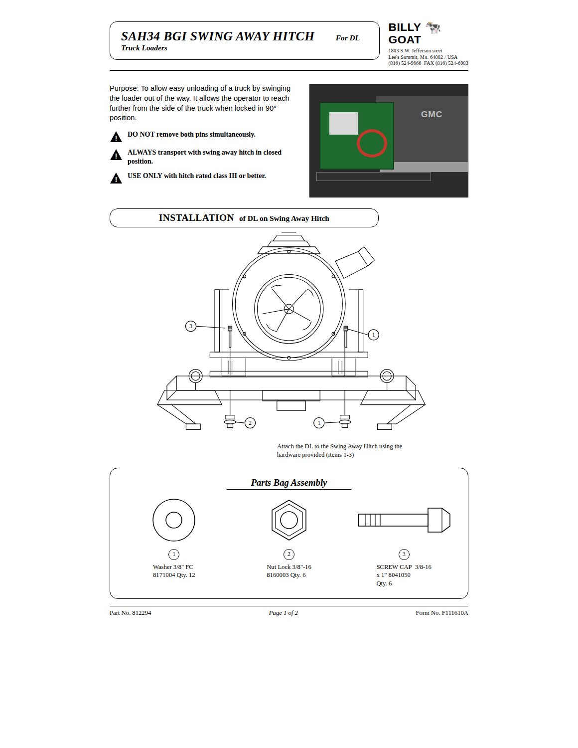SAH34 BGI SWING AWAY HITCH
For DL Truck Loaders
BILLY 🐄
GOAT
1803 S.W. Jefferson sreet
Lee's Summit, Mo. 64082 / USA
(816) 524-9666 FAX (816) 524-6983
Purpose: To allow easy unloading of a truck by swinging the loader out of the way. It allows the operator to reach further from the side of the truck when locked in 90° position.
! DO NOT remove both pins simultaneously.
! ALWAYS transport with swing away hitch in closed position.
! USE ONLY with hitch rated class III or better.
GMC
INSTALLATION of DL on Swing Away Hitch
3 1 2 1
Attach the DL to the Swing Away Hitch using the hardware provided (items 1-3)
Parts Bag Assembly
1
Washer 3/8" FC
8171004 Qty. 12
2
Nut Lock 3/8"-16
8160003 Qty. 6
3
SCREW CAP 3/8-16
x 1" 8041050
Qty. 6
Part No. 812294
Page 1 of 2
Form No. F111610A